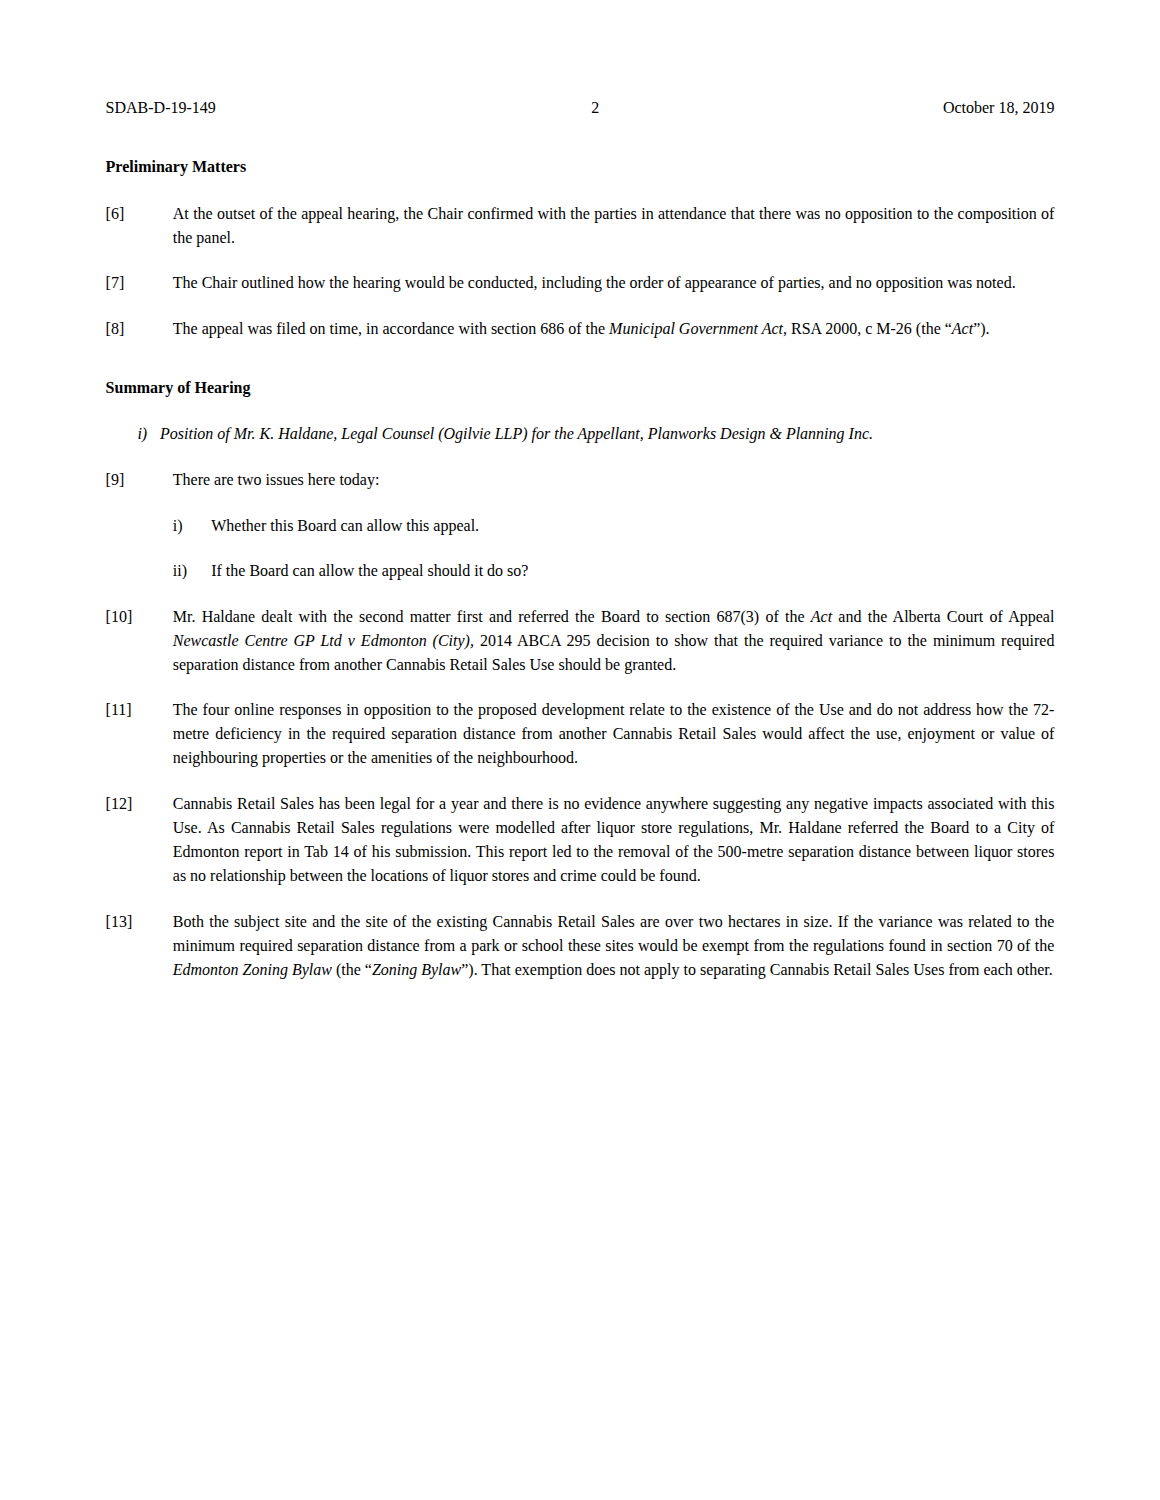SDAB-D-19-149
2
October 18, 2019
Preliminary Matters
[6]
At the outset of the appeal hearing, the Chair confirmed with the parties in attendance that there was no opposition to the composition of the panel.
[7]
The Chair outlined how the hearing would be conducted, including the order of appearance of parties, and no opposition was noted.
[8]
The appeal was filed on time, in accordance with section 686 of the Municipal Government Act, RSA 2000, c M-26 (the “Act”).
Summary of Hearing
i)
Position of Mr. K. Haldane, Legal Counsel (Ogilvie LLP) for the Appellant, Planworks Design & Planning Inc.
[9]
There are two issues here today:
i)
Whether this Board can allow this appeal.
ii)
If the Board can allow the appeal should it do so?
[10]
Mr. Haldane dealt with the second matter first and referred the Board to section 687(3) of the Act and the Alberta Court of Appeal Newcastle Centre GP Ltd v Edmonton (City), 2014 ABCA 295 decision to show that the required variance to the minimum required separation distance from another Cannabis Retail Sales Use should be granted.
[11]
The four online responses in opposition to the proposed development relate to the existence of the Use and do not address how the 72-metre deficiency in the required separation distance from another Cannabis Retail Sales would affect the use, enjoyment or value of neighbouring properties or the amenities of the neighbourhood.
[12]
Cannabis Retail Sales has been legal for a year and there is no evidence anywhere suggesting any negative impacts associated with this Use. As Cannabis Retail Sales regulations were modelled after liquor store regulations, Mr. Haldane referred the Board to a City of Edmonton report in Tab 14 of his submission. This report led to the removal of the 500-metre separation distance between liquor stores as no relationship between the locations of liquor stores and crime could be found.
[13]
Both the subject site and the site of the existing Cannabis Retail Sales are over two hectares in size. If the variance was related to the minimum required separation distance from a park or school these sites would be exempt from the regulations found in section 70 of the Edmonton Zoning Bylaw (the “Zoning Bylaw”). That exemption does not apply to separating Cannabis Retail Sales Uses from each other.